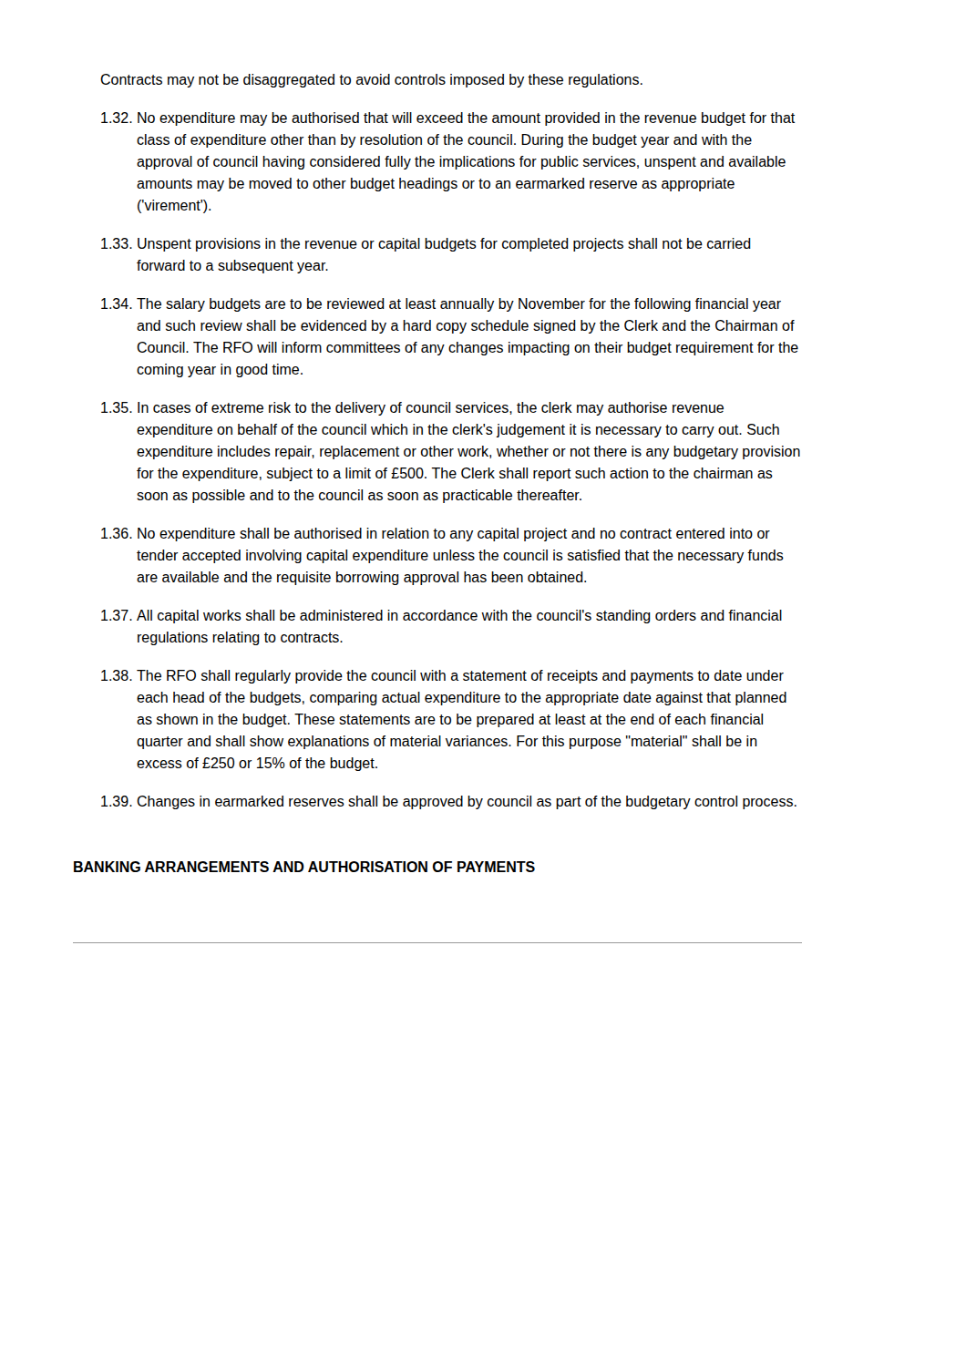Contracts may not be disaggregated to avoid controls imposed by these regulations.
1.32.
No expenditure may be authorised that will exceed the amount provided in the revenue budget for that class of expenditure other than by resolution of the council. During the budget year and with the approval of council having considered fully the implications for public services, unspent and available amounts may be moved to other budget headings or to an earmarked reserve as appropriate ('virement').
1.33.
Unspent provisions in the revenue or capital budgets for completed projects shall not be carried forward to a subsequent year.
1.34.
The salary budgets are to be reviewed at least annually by November for the following financial year and such review shall be evidenced by a hard copy schedule signed by the Clerk and the Chairman of Council. The RFO will inform committees of any changes impacting on their budget requirement for the coming year in good time.
1.35.
In cases of extreme risk to the delivery of council services, the clerk may authorise revenue expenditure on behalf of the council which in the clerk's judgement it is necessary to carry out. Such expenditure includes repair, replacement or other work, whether or not there is any budgetary provision for the expenditure, subject to a limit of £500. The Clerk shall report such action to the chairman as soon as possible and to the council as soon as practicable thereafter.
1.36.
No expenditure shall be authorised in relation to any capital project and no contract entered into or tender accepted involving capital expenditure unless the council is satisfied that the necessary funds are available and the requisite borrowing approval has been obtained.
1.37.
All capital works shall be administered in accordance with the council's standing orders and financial regulations relating to contracts.
1.38.
The RFO shall regularly provide the council with a statement of receipts and payments to date under each head of the budgets, comparing actual expenditure to the appropriate date against that planned as shown in the budget. These statements are to be prepared at least at the end of each financial quarter and shall show explanations of material variances. For this purpose "material" shall be in excess of £250 or 15% of the budget.
1.39.
Changes in earmarked reserves shall be approved by council as part of the budgetary control process.
Banking arrangements and authorisation of payments